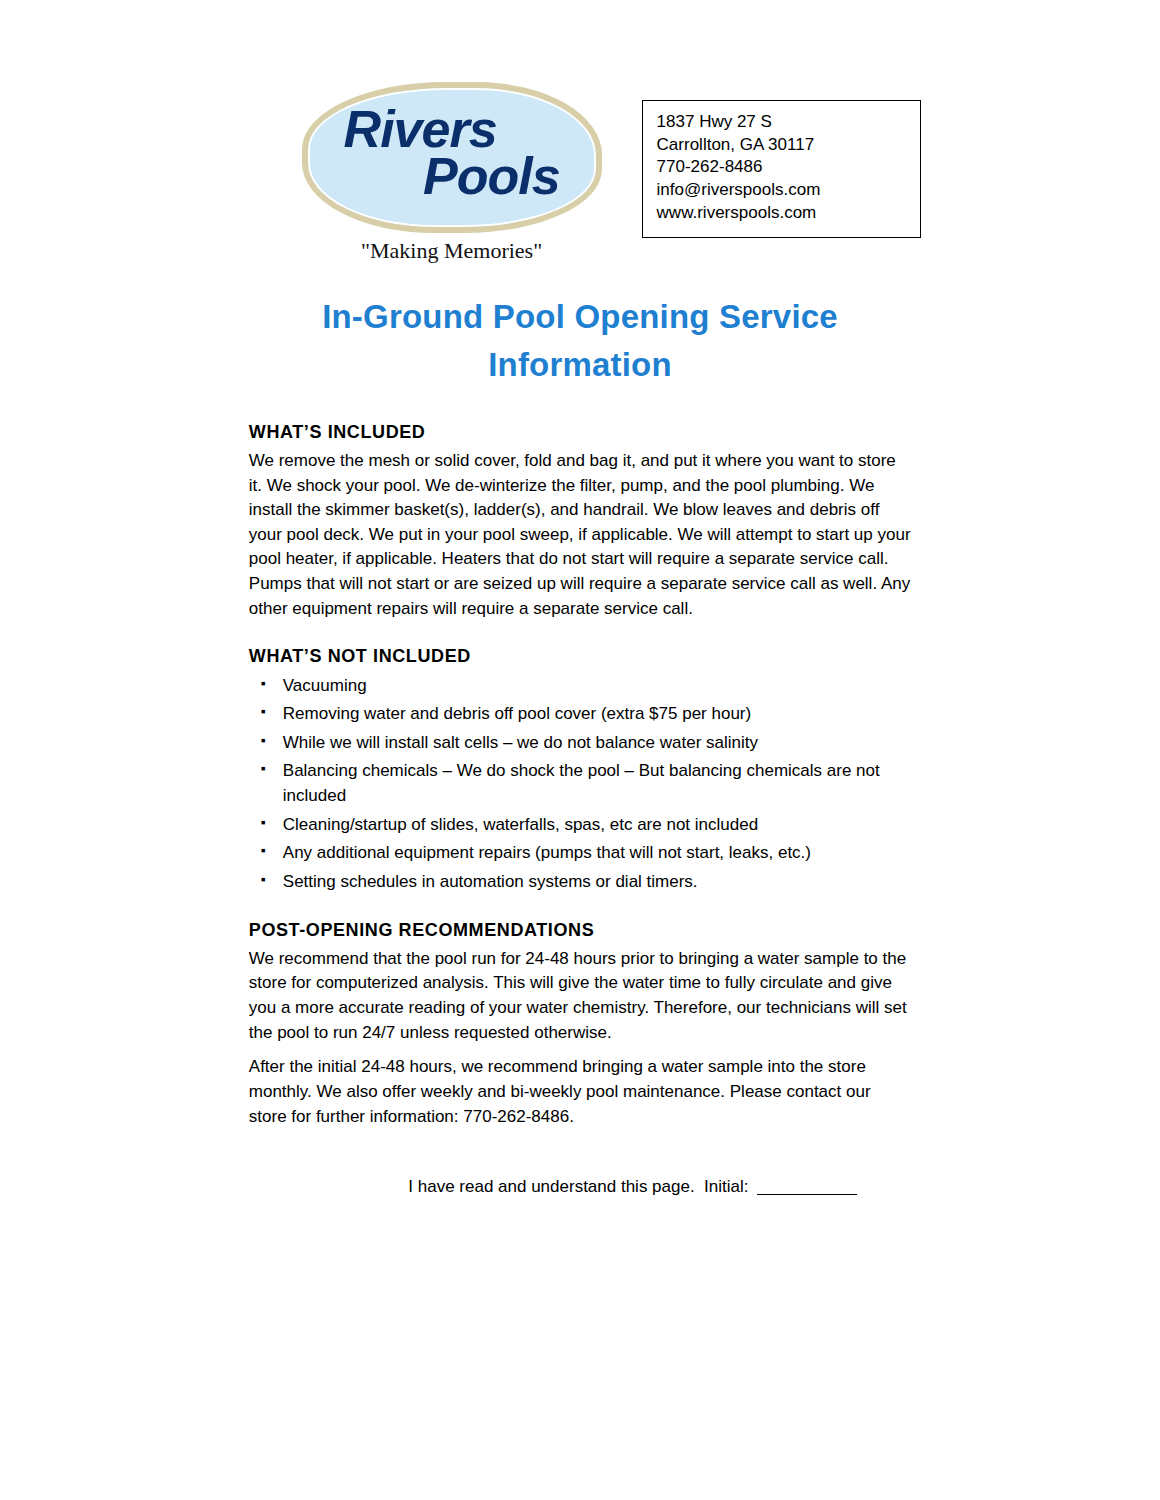Rivers
Pools
"Making Memories"
1837 Hwy 27 S
Carrollton, GA 30117
770-262-8486
info@riverspools.com
www.riverspools.com
In-Ground Pool Opening Service Information
WHAT’S INCLUDED
We remove the mesh or solid cover, fold and bag it, and put it where you want to store it. We shock your pool. We de-winterize the filter, pump, and the pool plumbing. We install the skimmer basket(s), ladder(s), and handrail. We blow leaves and debris off your pool deck. We put in your pool sweep, if applicable. We will attempt to start up your pool heater, if applicable. Heaters that do not start will require a separate service call. Pumps that will not start or are seized up will require a separate service call as well. Any other equipment repairs will require a separate service call.
WHAT’S NOT INCLUDED
Vacuuming
Removing water and debris off pool cover (extra $75 per hour)
While we will install salt cells – we do not balance water salinity
Balancing chemicals – We do shock the pool – But balancing chemicals are not included
Cleaning/startup of slides, waterfalls, spas, etc are not included
Any additional equipment repairs (pumps that will not start, leaks, etc.)
Setting schedules in automation systems or dial timers.
POST-OPENING RECOMMENDATIONS
We recommend that the pool run for 24-48 hours prior to bringing a water sample to the store for computerized analysis. This will give the water time to fully circulate and give you a more accurate reading of your water chemistry. Therefore, our technicians will set the pool to run 24/7 unless requested otherwise.
After the initial 24-48 hours, we recommend bringing a water sample into the store monthly. We also offer weekly and bi-weekly pool maintenance. Please contact our store for further information: 770-262-8486.
I have read and understand this page. Initial: